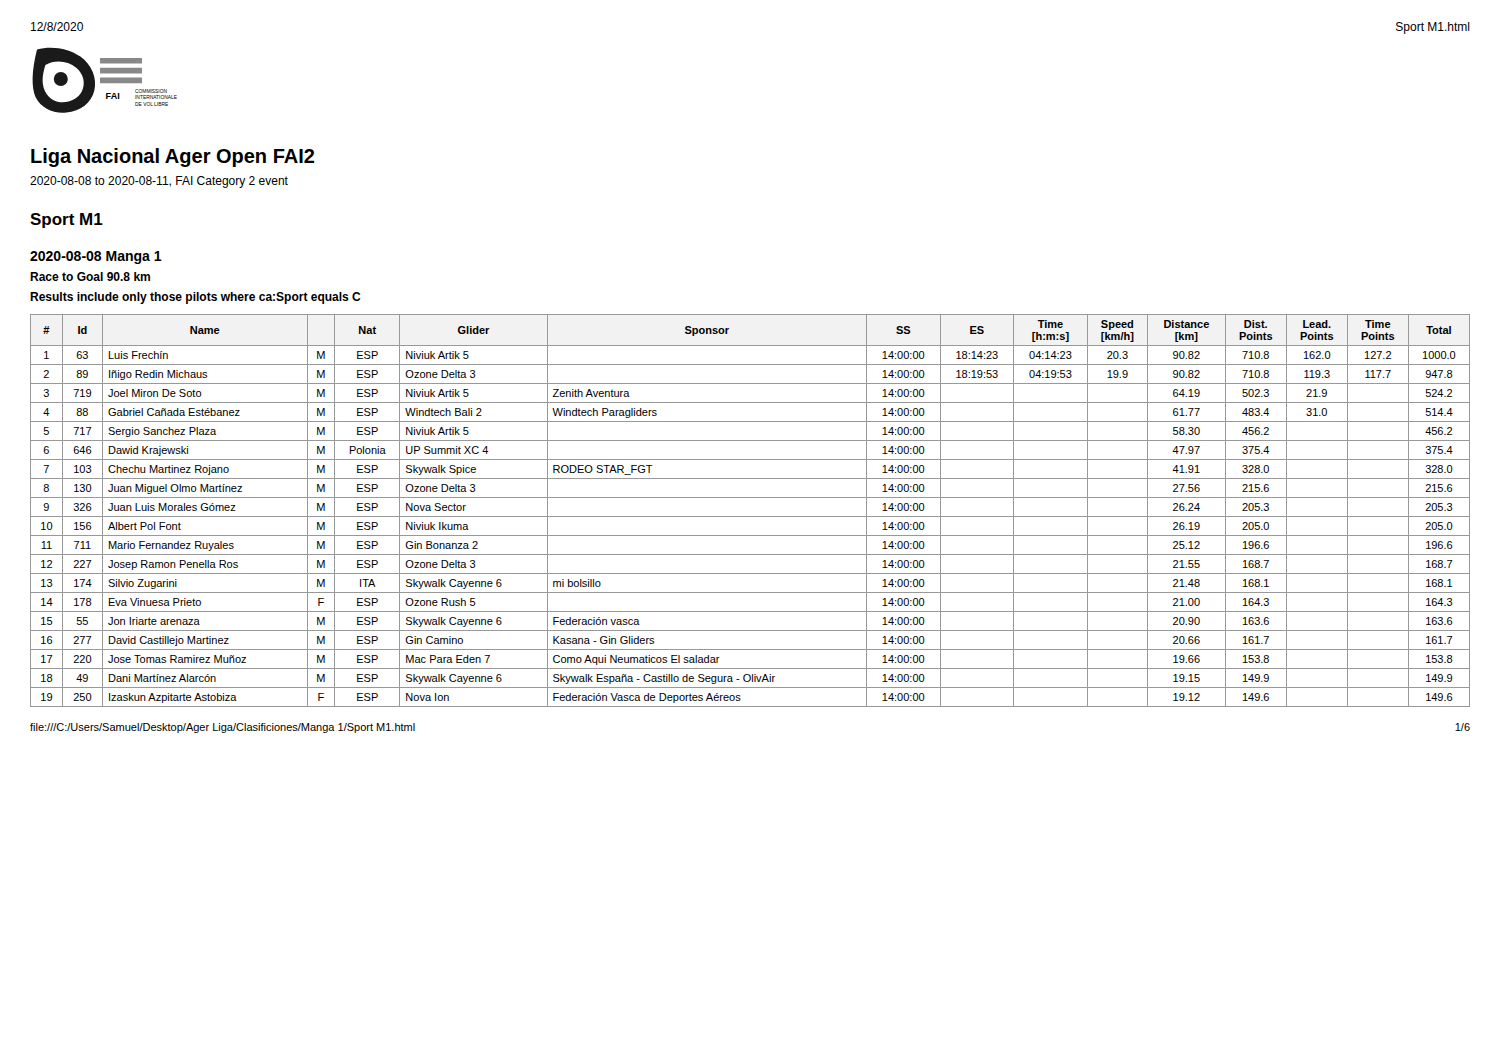12/8/2020 Sport M1.html
FAI COMMISSION INTERNATIONALE DE VOL LIBRE
Liga Nacional Ager Open FAI2
2020-08-08 to 2020-08-11, FAI Category 2 event
Sport M1
2020-08-08 Manga 1
Race to Goal 90.8 km
Results include only those pilots where ca:Sport equals C
| # | Id | Name | | Nat | Glider | Sponsor | SS | ES | Time [h:m:s] | Speed [km/h] | Distance [km] | Dist. Points | Lead. Points | Time Points | Total |
| --- | --- | --- | --- | --- | --- | --- | --- | --- | --- | --- | --- | --- | --- | --- | --- |
| 1 | 63 | Luis Frechín | M | ESP | Niviuk Artik 5 | | 14:00:00 | 18:14:23 | 04:14:23 | 20.3 | 90.82 | 710.8 | 162.0 | 127.2 | 1000.0 |
| 2 | 89 | Iñigo Redin Michaus | M | ESP | Ozone Delta 3 | | 14:00:00 | 18:19:53 | 04:19:53 | 19.9 | 90.82 | 710.8 | 119.3 | 117.7 | 947.8 |
| 3 | 719 | Joel Miron De Soto | M | ESP | Niviuk Artik 5 | Zenith Aventura | 14:00:00 | | | | 64.19 | 502.3 | 21.9 | | 524.2 |
| 4 | 88 | Gabriel Cañada Estébanez | M | ESP | Windtech Bali 2 | Windtech Paragliders | 14:00:00 | | | | 61.77 | 483.4 | 31.0 | | 514.4 |
| 5 | 717 | Sergio Sanchez Plaza | M | ESP | Niviuk Artik 5 | | 14:00:00 | | | | 58.30 | 456.2 | | | 456.2 |
| 6 | 646 | Dawid Krajewski | M | Polonia | UP Summit XC 4 | | 14:00:00 | | | | 47.97 | 375.4 | | | 375.4 |
| 7 | 103 | Chechu Martinez Rojano | M | ESP | Skywalk Spice | RODEO STAR_FGT | 14:00:00 | | | | 41.91 | 328.0 | | | 328.0 |
| 8 | 130 | Juan Miguel Olmo Martínez | M | ESP | Ozone Delta 3 | | 14:00:00 | | | | 27.56 | 215.6 | | | 215.6 |
| 9 | 326 | Juan Luis Morales Gómez | M | ESP | Nova Sector | | 14:00:00 | | | | 26.24 | 205.3 | | | 205.3 |
| 10 | 156 | Albert Pol Font | M | ESP | Niviuk Ikuma | | 14:00:00 | | | | 26.19 | 205.0 | | | 205.0 |
| 11 | 711 | Mario Fernandez Ruyales | M | ESP | Gin Bonanza 2 | | 14:00:00 | | | | 25.12 | 196.6 | | | 196.6 |
| 12 | 227 | Josep Ramon Penella Ros | M | ESP | Ozone Delta 3 | | 14:00:00 | | | | 21.55 | 168.7 | | | 168.7 |
| 13 | 174 | Silvio Zugarini | M | ITA | Skywalk Cayenne 6 | mi bolsillo | 14:00:00 | | | | 21.48 | 168.1 | | | 168.1 |
| 14 | 178 | Eva Vinuesa Prieto | F | ESP | Ozone Rush 5 | | 14:00:00 | | | | 21.00 | 164.3 | | | 164.3 |
| 15 | 55 | Jon Iriarte arenaza | M | ESP | Skywalk Cayenne 6 | Federación vasca | 14:00:00 | | | | 20.90 | 163.6 | | | 163.6 |
| 16 | 277 | David Castillejo Martinez | M | ESP | Gin Camino | Kasana - Gin Gliders | 14:00:00 | | | | 20.66 | 161.7 | | | 161.7 |
| 17 | 220 | Jose Tomas Ramirez Muñoz | M | ESP | Mac Para Eden 7 | Como Aqui Neumaticos El saladar | 14:00:00 | | | | 19.66 | 153.8 | | | 153.8 |
| 18 | 49 | Dani Martínez Alarcón | M | ESP | Skywalk Cayenne 6 | Skywalk España - Castillo de Segura - OlivAir | 14:00:00 | | | | 19.15 | 149.9 | | | 149.9 |
| 19 | 250 | Izaskun Azpitarte Astobiza | F | ESP | Nova Ion | Federación Vasca de Deportes Aéreos | 14:00:00 | | | | 19.12 | 149.6 | | | 149.6 |
file:///C:/Users/Samuel/Desktop/Ager Liga/Clasificiones/Manga 1/Sport M1.html 1/6